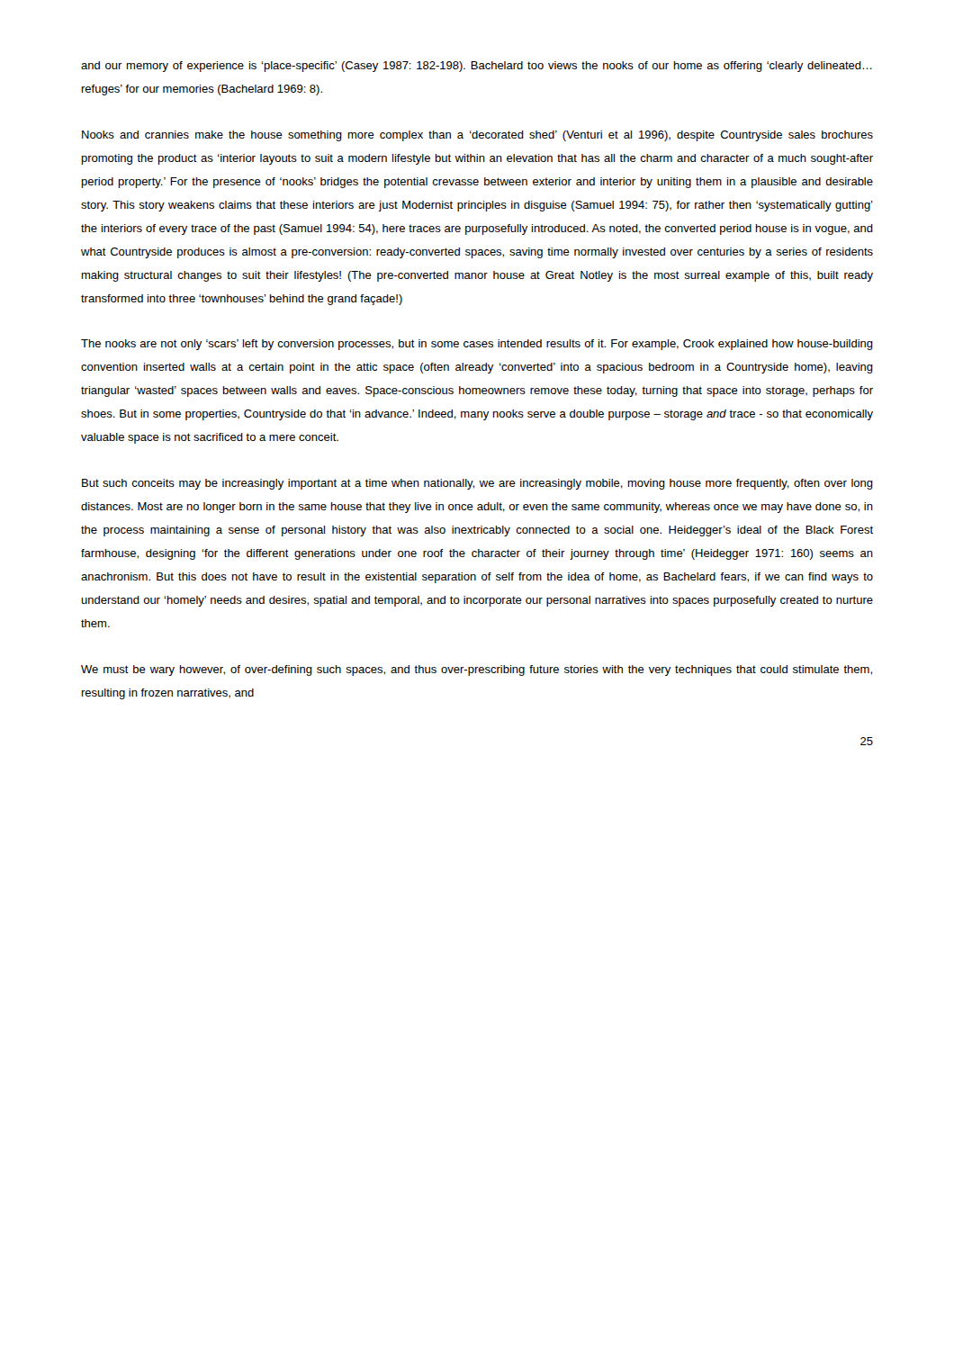and our memory of experience is ‘place-specific’ (Casey 1987: 182-198). Bachelard too views the nooks of our home as offering ‘clearly delineated…refuges’ for our memories (Bachelard 1969: 8).
Nooks and crannies make the house something more complex than a ‘decorated shed’ (Venturi et al 1996), despite Countryside sales brochures promoting the product as ‘interior layouts to suit a modern lifestyle but within an elevation that has all the charm and character of a much sought-after period property.’ For the presence of ‘nooks’ bridges the potential crevasse between exterior and interior by uniting them in a plausible and desirable story. This story weakens claims that these interiors are just Modernist principles in disguise (Samuel 1994: 75), for rather then ‘systematically gutting’ the interiors of every trace of the past (Samuel 1994: 54), here traces are purposefully introduced. As noted, the converted period house is in vogue, and what Countryside produces is almost a pre-conversion: ready-converted spaces, saving time normally invested over centuries by a series of residents making structural changes to suit their lifestyles! (The pre-converted manor house at Great Notley is the most surreal example of this, built ready transformed into three ‘townhouses’ behind the grand façade!)
The nooks are not only ‘scars’ left by conversion processes, but in some cases intended results of it. For example, Crook explained how house-building convention inserted walls at a certain point in the attic space (often already ‘converted’ into a spacious bedroom in a Countryside home), leaving triangular ‘wasted’ spaces between walls and eaves. Space-conscious homeowners remove these today, turning that space into storage, perhaps for shoes. But in some properties, Countryside do that ‘in advance.’ Indeed, many nooks serve a double purpose – storage and trace - so that economically valuable space is not sacrificed to a mere conceit.
But such conceits may be increasingly important at a time when nationally, we are increasingly mobile, moving house more frequently, often over long distances. Most are no longer born in the same house that they live in once adult, or even the same community, whereas once we may have done so, in the process maintaining a sense of personal history that was also inextricably connected to a social one. Heidegger’s ideal of the Black Forest farmhouse, designing ‘for the different generations under one roof the character of their journey through time’ (Heidegger 1971: 160) seems an anachronism. But this does not have to result in the existential separation of self from the idea of home, as Bachelard fears, if we can find ways to understand our ‘homely’ needs and desires, spatial and temporal, and to incorporate our personal narratives into spaces purposefully created to nurture them.
We must be wary however, of over-defining such spaces, and thus over-prescribing future stories with the very techniques that could stimulate them, resulting in frozen narratives, and
25